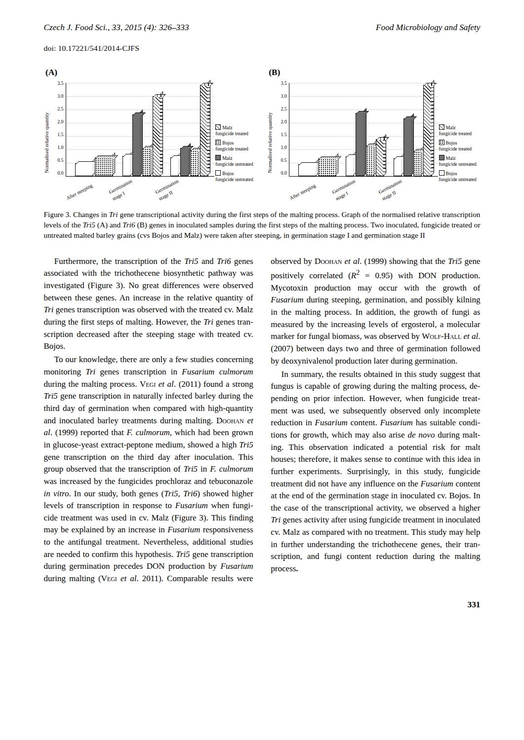Czech J. Food Sci., 33, 2015 (4): 326–333
Food Microbiology and Safety
doi: 10.17221/541/2014-CJFS
(A)
Normalised relative quantity
3.53.02.52.0 1.51.00.50.0
After steeping Germination
stage I Germination
stage II
Malz
fungicide treated
Bojos
fungicide treated
Malz
fungicide untreated
Bojos
fungicide untreated
(B)
Normalised relative quantity
3.53.02.52.0 1.51.00.50.0
After steeping Germination
stage I Germination
stage II
Malz
fungicide treated
Bojos
fungicide treated
Malz
fungicide untreated
Bojos
fungicide untreated
Figure 3. Changes in Tri gene transcriptional activity during the first steps of the malting process. Graph of the normalised relative transcription levels of the Tri5 (A) and Tri6 (B) genes in inoculated samples during the first steps of the malting process. Two inoculated, fungicide treated or untreated malted barley grains (cvs Bojos and Malz) were taken after steeping, in germination stage I and germination stage II
Furthermore, the transcription of the Tri5 and Tri6 genes associated with the trichothecene biosynthetic pathway was investigated (Figure 3). No great differences were observed between these genes. An increase in the relative quantity of Tri genes transcription was observed with the treated cv. Malz during the first steps of malting. However, the Tri genes transcription decreased after the steeping stage with treated cv. Bojos.
To our knowledge, there are only a few studies concerning monitoring Tri genes transcription in Fusarium culmorum during the malting process. Vegi et al. (2011) found a strong Tri5 gene transcription in naturally infected barley during the third day of germination when compared with high-quantity and inoculated barley treatments during malting. Doohan et al. (1999) reported that F. culmorum, which had been grown in glucose-yeast extract-peptone medium, showed a high Tri5 gene transcription on the third day after inoculation. This group observed that the transcription of Tri5 in F. culmorum was increased by the fungicides prochloraz and tebuconazole in vitro. In our study, both genes (Tri5, Tri6) showed higher levels of transcription in response to Fusarium when fungicide treatment was used in cv. Malz (Figure 3). This finding may be explained by an increase in Fusarium responsiveness to the antifungal treatment. Nevertheless, additional studies are needed to confirm this hypothesis. Tri5 gene transcription during germination precedes DON production by Fusarium during malting (Vegi et al. 2011). Comparable results were observed by Doohan et al. (1999) showing that the Tri5 gene positively correlated (R2 = 0.95) with DON production. Mycotoxin production may occur with the growth of Fusarium during steeping, germination, and possibly kilning in the malting process. In addition, the growth of fungi as measured by the increasing levels of ergosterol, a molecular marker for fungal biomass, was observed by Wolf-Hall et al. (2007) between days two and three of germination followed by deoxynivalenol production later during germination.
In summary, the results obtained in this study suggest that fungus is capable of growing during the malting process, depending on prior infection. However, when fungicide treatment was used, we subsequently observed only incomplete reduction in Fusarium content. Fusarium has suitable conditions for growth, which may also arise de novo during malting. This observation indicated a potential risk for malt houses; therefore, it makes sense to continue with this idea in further experiments. Surprisingly, in this study, fungicide treatment did not have any influence on the Fusarium content at the end of the germination stage in inoculated cv. Bojos. In the case of the transcriptional activity, we observed a higher Tri genes activity after using fungicide treatment in inoculated cv. Malz as compared with no treatment. This study may help in further understanding the trichothecene genes, their transcription, and fungi content reduction during the malting process.
331